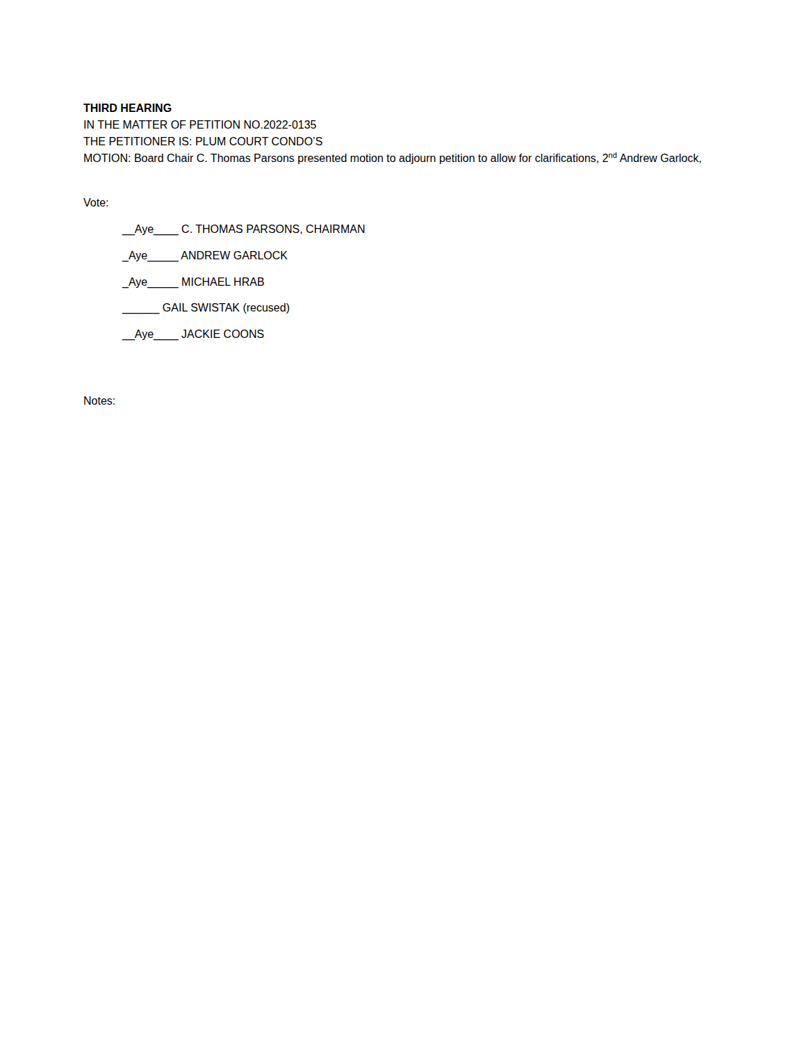THIRD HEARING
IN THE MATTER OF PETITION NO.2022-0135
THE PETITIONER IS: PLUM COURT CONDO’S
MOTION: Board Chair C. Thomas Parsons presented motion to adjourn petition to allow for clarifications, 2nd Andrew Garlock,
Vote:
__Aye____ C. THOMAS PARSONS, CHAIRMAN
_Aye_____ ANDREW GARLOCK
_Aye_____ MICHAEL HRAB
______ GAIL SWISTAK (recused)
__Aye____ JACKIE COONS
Notes: